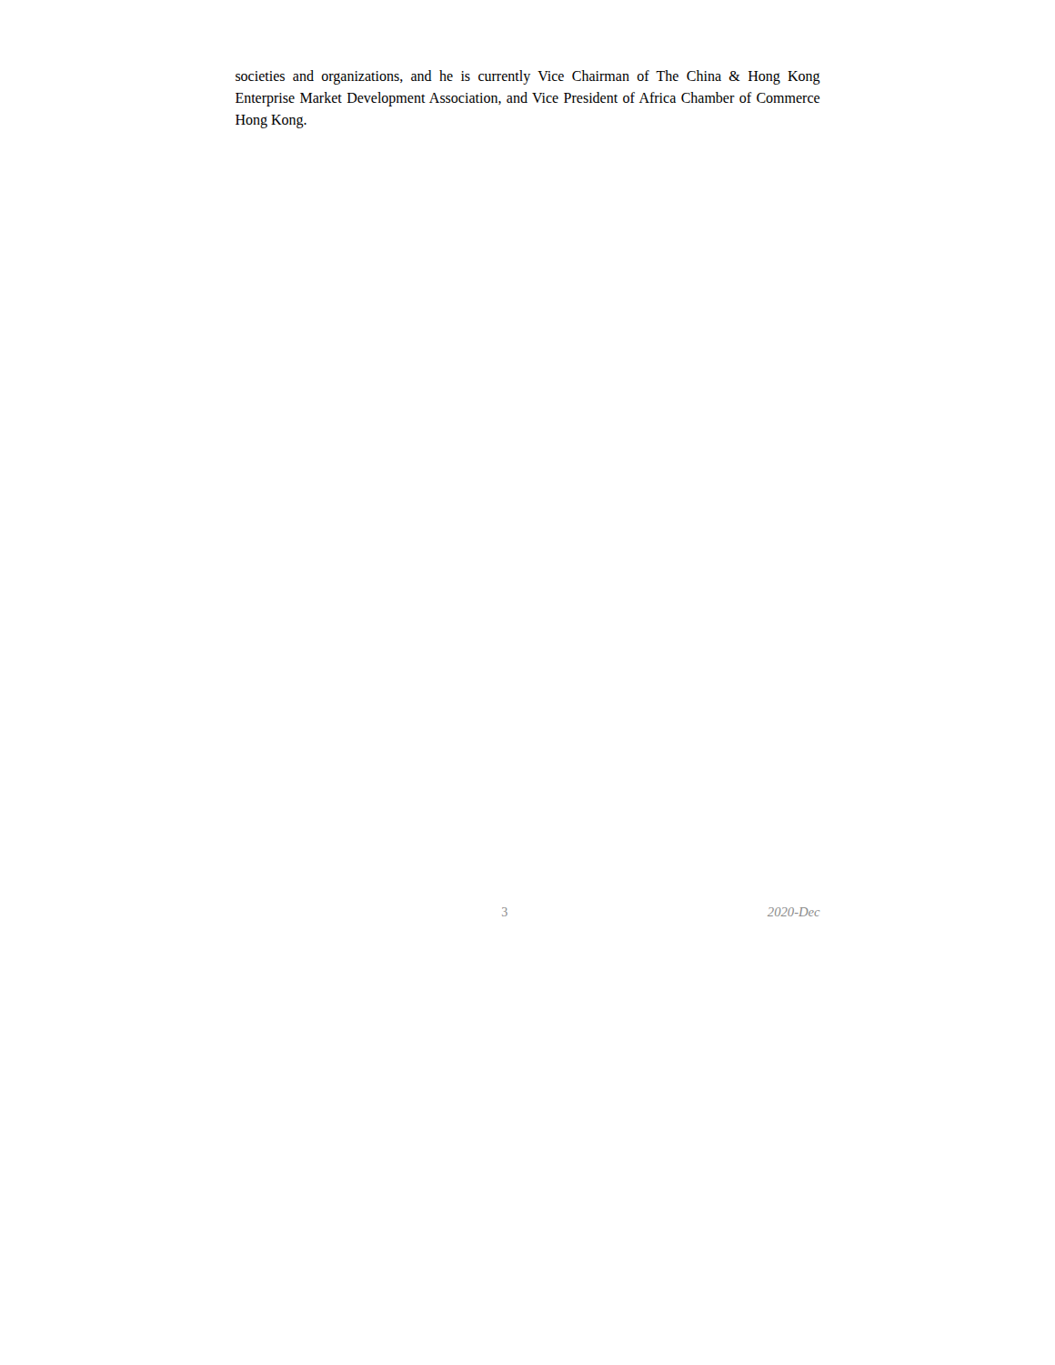societies and organizations, and he is currently Vice Chairman of The China & Hong Kong Enterprise Market Development Association, and Vice President of Africa Chamber of Commerce Hong Kong.
3 2020-Dec